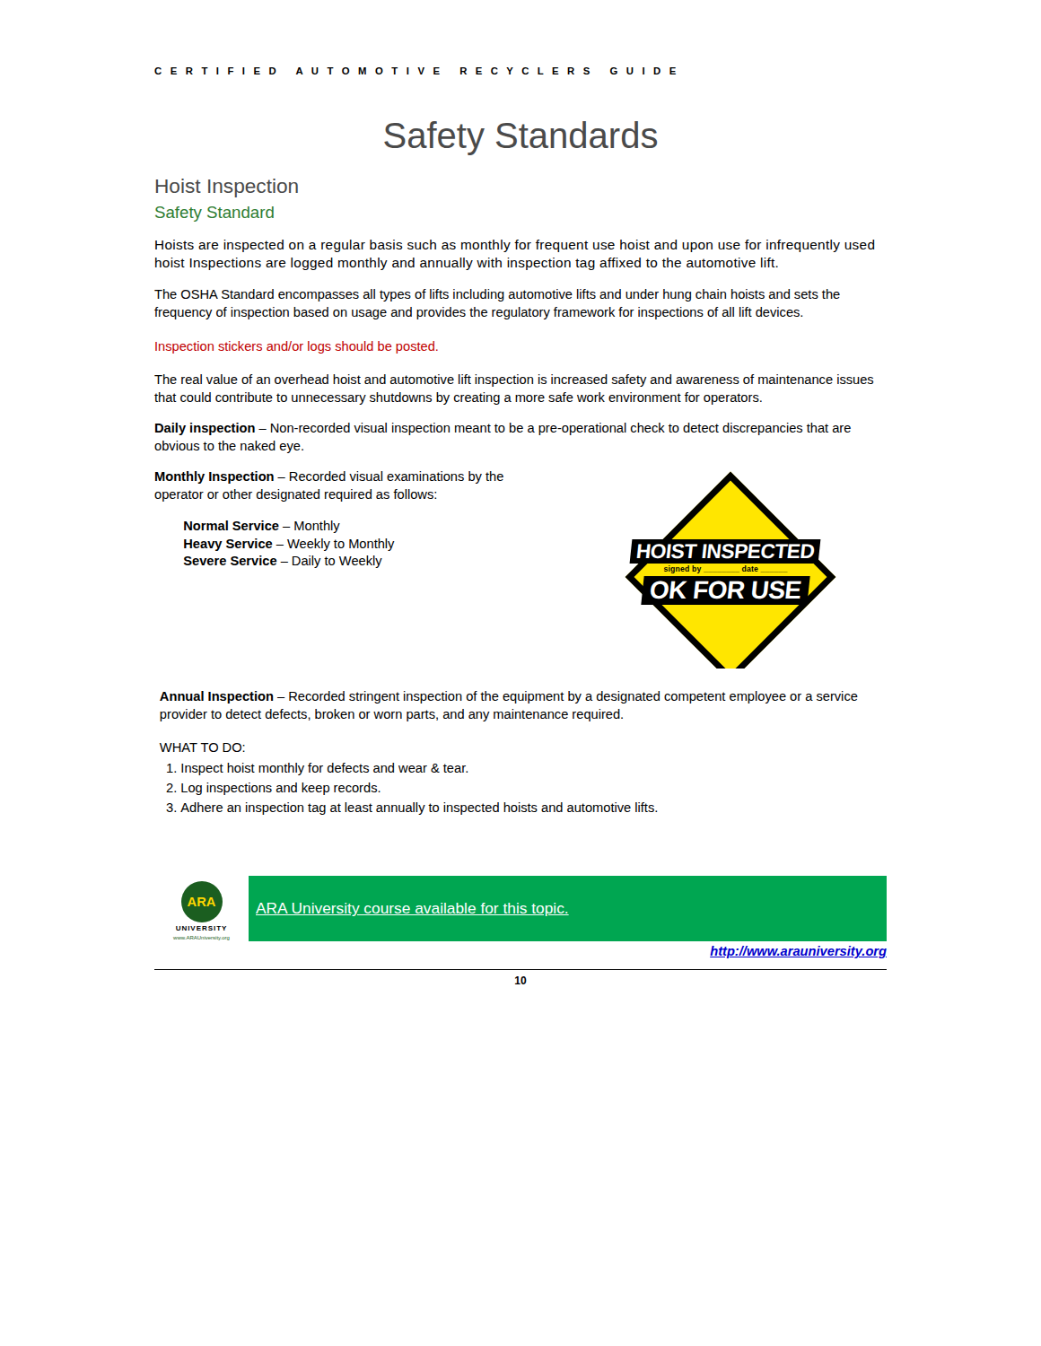C E R T I F I E D A U T O M O T I V E R E C Y C L E R S G U I D E
Safety Standards
Hoist Inspection
Safety Standard
Hoists are inspected on a regular basis such as monthly for frequent use hoist and upon use for infrequently used hoist Inspections are logged monthly and annually with inspection tag affixed to the automotive lift.
The OSHA Standard encompasses all types of lifts including automotive lifts and under hung chain hoists and sets the frequency of inspection based on usage and provides the regulatory framework for inspections of all lift devices.
Inspection stickers and/or logs should be posted.
The real value of an overhead hoist and automotive lift inspection is increased safety and awareness of maintenance issues that could contribute to unnecessary shutdowns by creating a more safe work environment for operators.
Daily inspection – Non-recorded visual inspection meant to be a pre-operational check to detect discrepancies that are obvious to the naked eye.
Monthly Inspection – Recorded visual examinations by the operator or other designated required as follows:
Normal Service – Monthly
Heavy Service – Weekly to Monthly
Severe Service – Daily to Weekly
HOIST INSPECTED
signed by ________ date ______
OK FOR USE
Annual Inspection – Recorded stringent inspection of the equipment by a designated competent employee or a service provider to detect defects, broken or worn parts, and any maintenance required.
WHAT TO DO:
Inspect hoist monthly for defects and wear & tear.
Log inspections and keep records.
Adhere an inspection tag at least annually to inspected hoists and automotive lifts.
ARA
UNIVERSITY
www.ARAUniversity.org
ARA University course available for this topic.
http://www.arauniversity.org
10